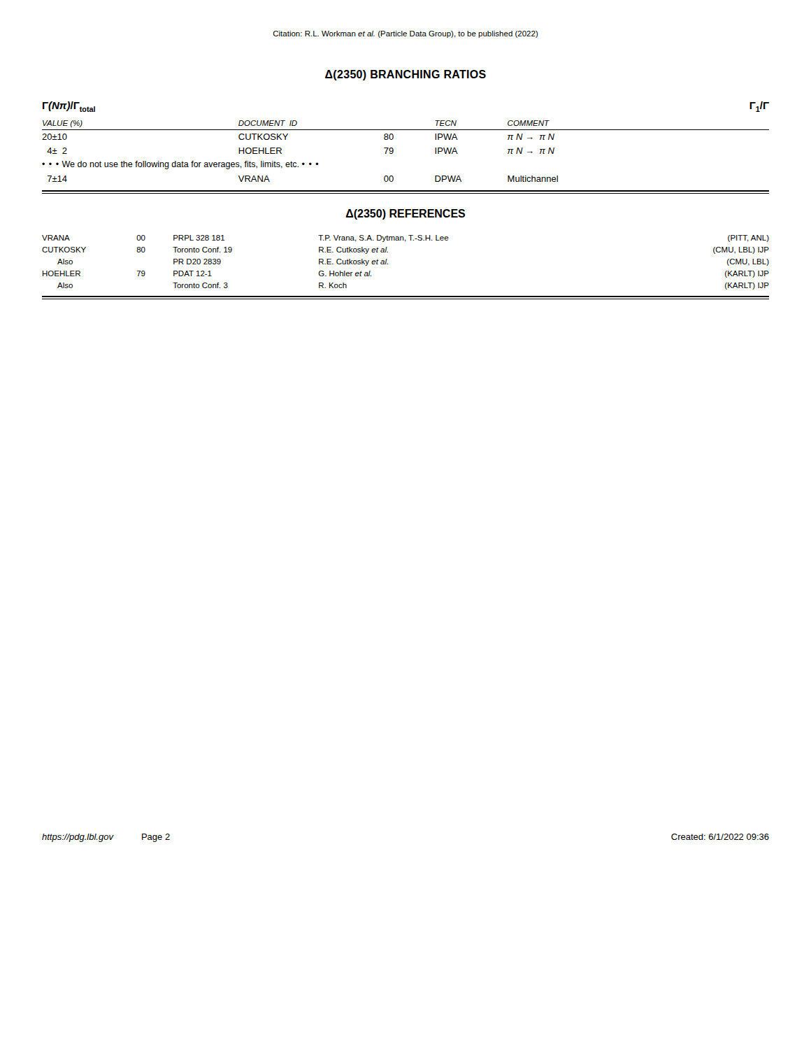Citation: R.L. Workman et al. (Particle Data Group), to be published (2022)
Δ(2350) BRANCHING RATIOS
Γ(Nπ)/Γtotal Γ1/Γ
| VALUE (%) | DOCUMENT ID | | TECN | COMMENT |
| --- | --- | --- | --- | --- |
| 20±10 | CUTKOSKY | 80 | IPWA | π N → π N |
| 4± 2 | HOEHLER | 79 | IPWA | π N → π N |
| • • • We do not use the following data for averages, fits, limits, etc. • • • |
| 7±14 | VRANA | 00 | DPWA | Multichannel |
Δ(2350) REFERENCES
| VRANA | 00 | PRPL 328 181 | T.P. Vrana, S.A. Dytman, T.-S.H. Lee | (PITT, ANL) |
| CUTKOSKY | 80 | Toronto Conf. 19 | R.E. Cutkosky et al. | (CMU, LBL) IJP |
| Also | | PR D20 2839 | R.E. Cutkosky et al. | (CMU, LBL) |
| HOEHLER | 79 | PDAT 12-1 | G. Hohler et al. | (KARLT) IJP |
| Also | | Toronto Conf. 3 | R. Koch | (KARLT) IJP |
https://pdg.lbl.gov Page 2 Created: 6/1/2022 09:36